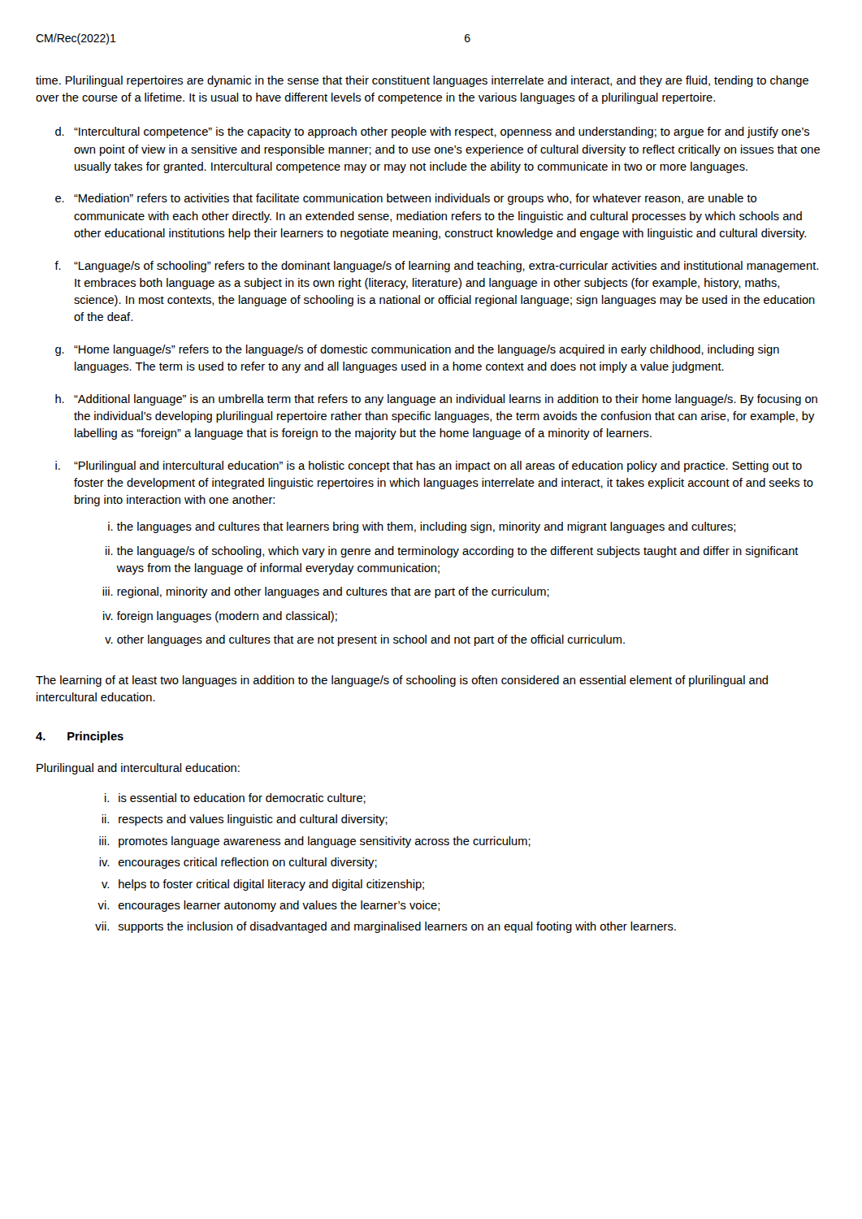CM/Rec(2022)1 6
time. Plurilingual repertoires are dynamic in the sense that their constituent languages interrelate and interact, and they are fluid, tending to change over the course of a lifetime. It is usual to have different levels of competence in the various languages of a plurilingual repertoire.
d.
“Intercultural competence” is the capacity to approach other people with respect, openness and understanding; to argue for and justify one’s own point of view in a sensitive and responsible manner; and to use one’s experience of cultural diversity to reflect critically on issues that one usually takes for granted. Intercultural competence may or may not include the ability to communicate in two or more languages.
e.
“Mediation” refers to activities that facilitate communication between individuals or groups who, for whatever reason, are unable to communicate with each other directly. In an extended sense, mediation refers to the linguistic and cultural processes by which schools and other educational institutions help their learners to negotiate meaning, construct knowledge and engage with linguistic and cultural diversity.
f.
“Language/s of schooling” refers to the dominant language/s of learning and teaching, extra-curricular activities and institutional management. It embraces both language as a subject in its own right (literacy, literature) and language in other subjects (for example, history, maths, science). In most contexts, the language of schooling is a national or official regional language; sign languages may be used in the education of the deaf.
g.
“Home language/s” refers to the language/s of domestic communication and the language/s acquired in early childhood, including sign languages. The term is used to refer to any and all languages used in a home context and does not imply a value judgment.
h.
“Additional language” is an umbrella term that refers to any language an individual learns in addition to their home language/s. By focusing on the individual’s developing plurilingual repertoire rather than specific languages, the term avoids the confusion that can arise, for example, by labelling as “foreign” a language that is foreign to the majority but the home language of a minority of learners.
i.
“Plurilingual and intercultural education” is a holistic concept that has an impact on all areas of education policy and practice. Setting out to foster the development of integrated linguistic repertoires in which languages interrelate and interact, it takes explicit account of and seeks to bring into interaction with one another:
the languages and cultures that learners bring with them, including sign, minority and migrant languages and cultures;
the language/s of schooling, which vary in genre and terminology according to the different subjects taught and differ in significant ways from the language of informal everyday communication;
regional, minority and other languages and cultures that are part of the curriculum;
foreign languages (modern and classical);
other languages and cultures that are not present in school and not part of the official curriculum.
The learning of at least two languages in addition to the language/s of schooling is often considered an essential element of plurilingual and intercultural education.
4. Principles
Plurilingual and intercultural education:
is essential to education for democratic culture;
respects and values linguistic and cultural diversity;
promotes language awareness and language sensitivity across the curriculum;
encourages critical reflection on cultural diversity;
helps to foster critical digital literacy and digital citizenship;
encourages learner autonomy and values the learner’s voice;
supports the inclusion of disadvantaged and marginalised learners on an equal footing with other learners.